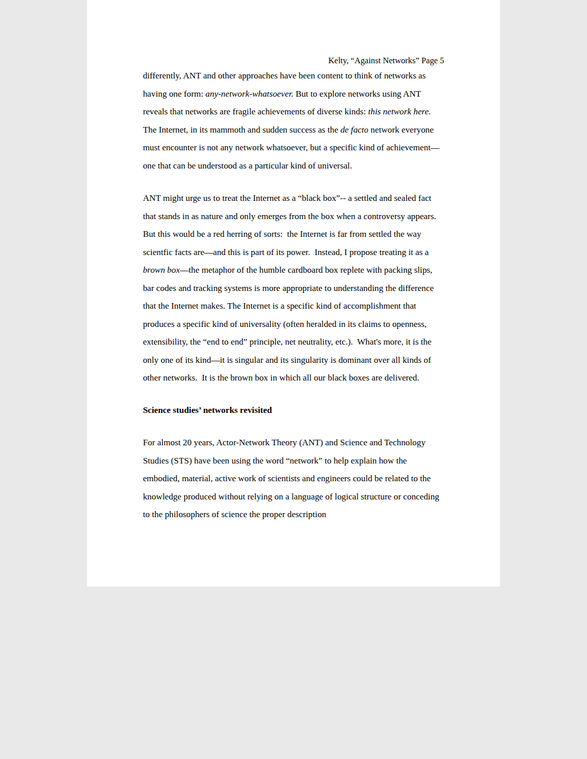Kelty, “Against Networks” Page 5
differently, ANT and other approaches have been content to think of networks as having one form: any-network-whatsoever. But to explore networks using ANT reveals that networks are fragile achievements of diverse kinds: this network here. The Internet, in its mammoth and sudden success as the de facto network everyone must encounter is not any network whatsoever, but a specific kind of achievement—one that can be understood as a particular kind of universal.
ANT might urge us to treat the Internet as a “black box”-- a settled and sealed fact that stands in as nature and only emerges from the box when a controversy appears. But this would be a red herring of sorts: the Internet is far from settled the way scientfic facts are—and this is part of its power. Instead, I propose treating it as a brown box—the metaphor of the humble cardboard box replete with packing slips, bar codes and tracking systems is more appropriate to understanding the difference that the Internet makes. The Internet is a specific kind of accomplishment that produces a specific kind of universality (often heralded in its claims to openness, extensibility, the “end to end” principle, net neutrality, etc.). What's more, it is the only one of its kind—it is singular and its singularity is dominant over all kinds of other networks. It is the brown box in which all our black boxes are delivered.
Science studies’ networks revisited
For almost 20 years, Actor-Network Theory (ANT) and Science and Technology Studies (STS) have been using the word “network” to help explain how the embodied, material, active work of scientists and engineers could be related to the knowledge produced without relying on a language of logical structure or conceding to the philosophers of science the proper description